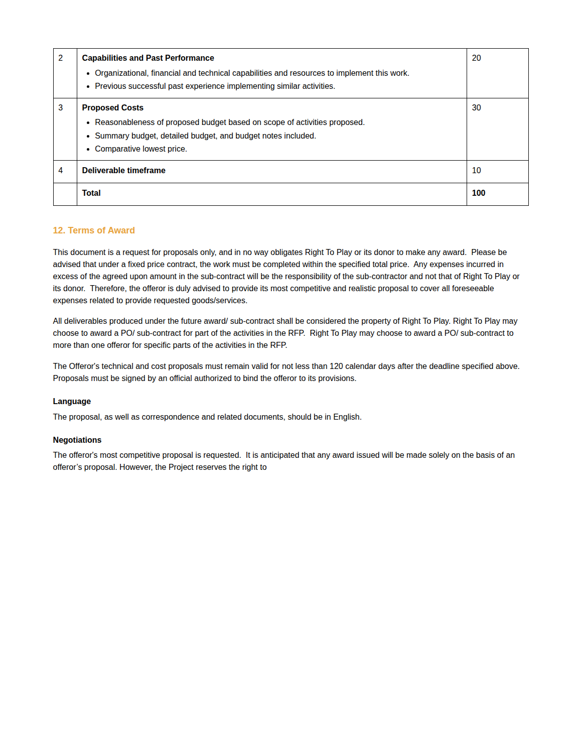| 2 | Capabilities and Past Performance Organizational, financial and technical capabilities and resources to implement this work. Previous successful past experience implementing similar activities. | 20 |
| 3 | Proposed Costs Reasonableness of proposed budget based on scope of activities proposed. Summary budget, detailed budget, and budget notes included. Comparative lowest price. | 30 |
| 4 | Deliverable timeframe | 10 |
| | Total | 100 |
12. Terms of Award
This document is a request for proposals only, and in no way obligates Right To Play or its donor to make any award. Please be advised that under a fixed price contract, the work must be completed within the specified total price. Any expenses incurred in excess of the agreed upon amount in the sub-contract will be the responsibility of the sub-contractor and not that of Right To Play or its donor. Therefore, the offeror is duly advised to provide its most competitive and realistic proposal to cover all foreseeable expenses related to provide requested goods/services.
All deliverables produced under the future award/ sub-contract shall be considered the property of Right To Play. Right To Play may choose to award a PO/ sub-contract for part of the activities in the RFP. Right To Play may choose to award a PO/ sub-contract to more than one offeror for specific parts of the activities in the RFP.
The Offeror's technical and cost proposals must remain valid for not less than 120 calendar days after the deadline specified above. Proposals must be signed by an official authorized to bind the offeror to its provisions.
Language
The proposal, as well as correspondence and related documents, should be in English.
Negotiations
The offeror's most competitive proposal is requested. It is anticipated that any award issued will be made solely on the basis of an offeror’s proposal. However, the Project reserves the right to